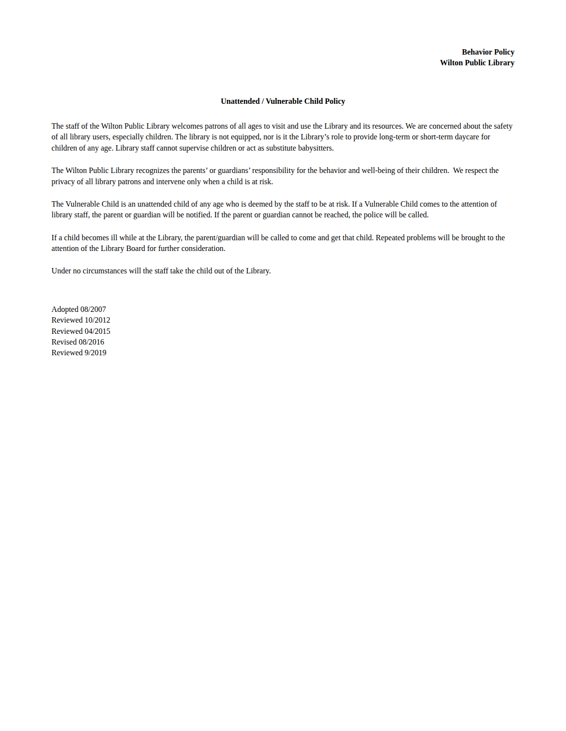Behavior Policy
Wilton Public Library
Unattended / Vulnerable Child Policy
The staff of the Wilton Public Library welcomes patrons of all ages to visit and use the Library and its resources. We are concerned about the safety of all library users, especially children. The library is not equipped, nor is it the Library’s role to provide long-term or short-term daycare for children of any age. Library staff cannot supervise children or act as substitute babysitters.
The Wilton Public Library recognizes the parents’ or guardians’ responsibility for the behavior and well-being of their children. We respect the privacy of all library patrons and intervene only when a child is at risk.
The Vulnerable Child is an unattended child of any age who is deemed by the staff to be at risk. If a Vulnerable Child comes to the attention of library staff, the parent or guardian will be notified. If the parent or guardian cannot be reached, the police will be called.
If a child becomes ill while at the Library, the parent/guardian will be called to come and get that child. Repeated problems will be brought to the attention of the Library Board for further consideration.
Under no circumstances will the staff take the child out of the Library.
Adopted 08/2007
Reviewed 10/2012
Reviewed 04/2015
Revised 08/2016
Reviewed 9/2019